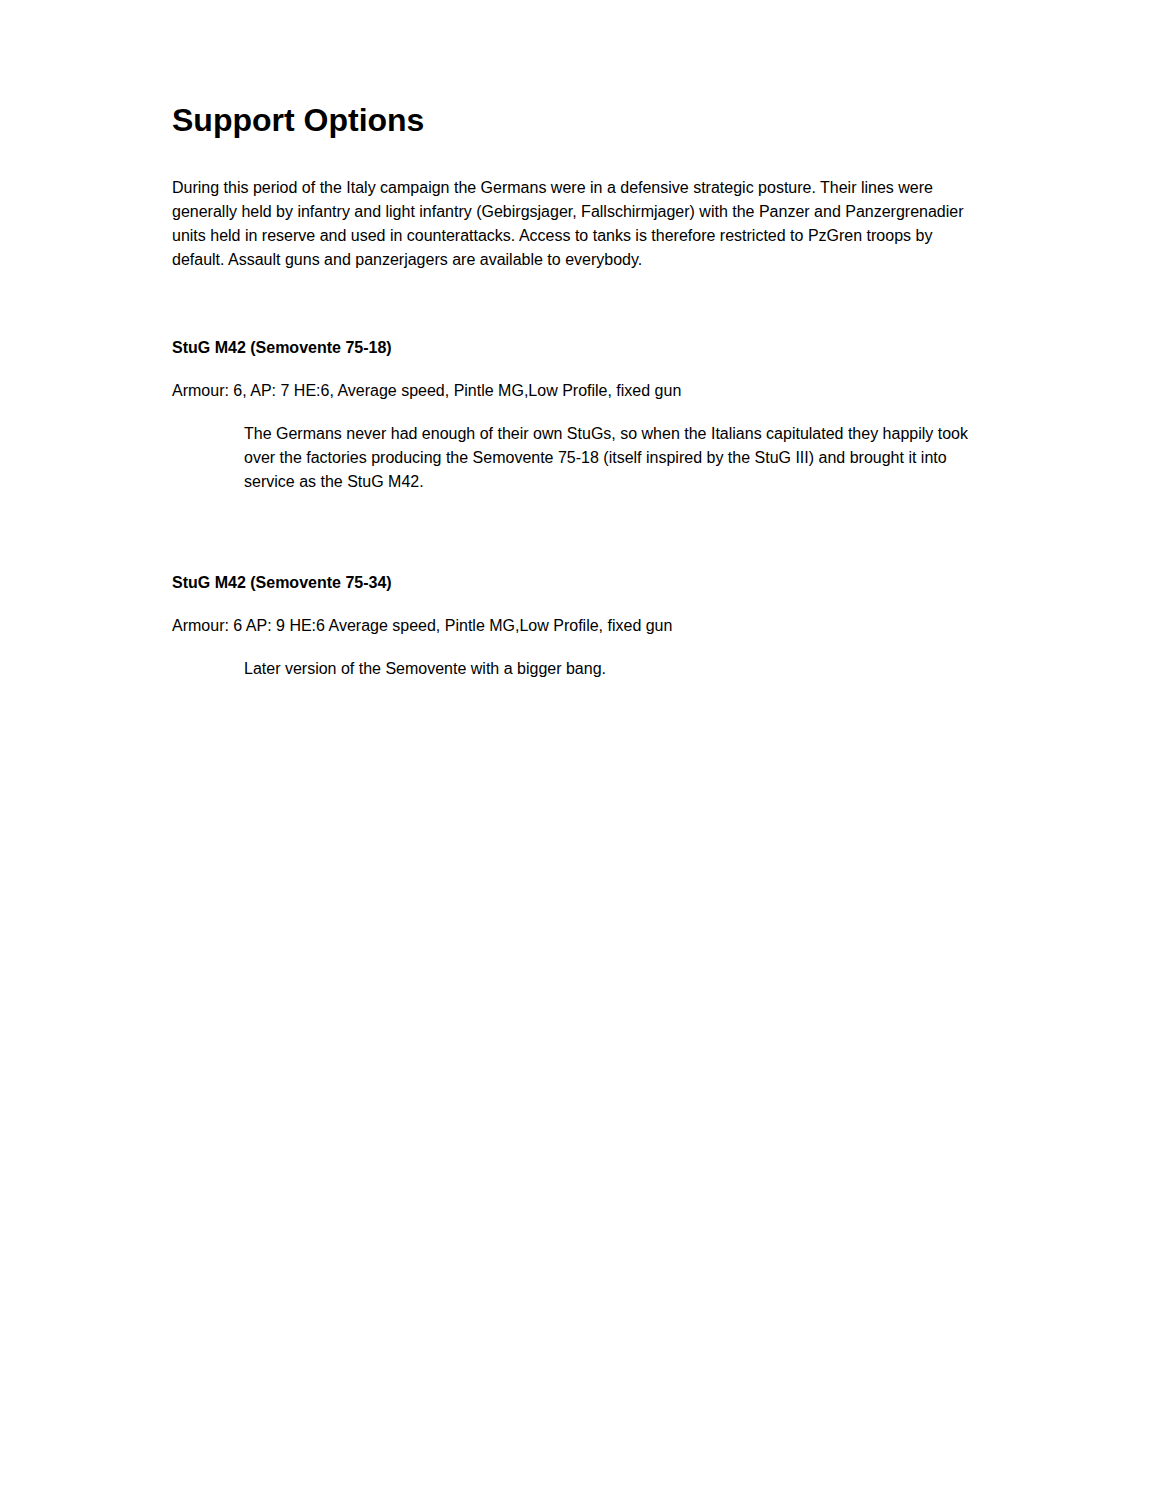Support Options
During this period of the Italy campaign the Germans were in a defensive strategic posture. Their lines were generally held by infantry and light infantry (Gebirgsjager, Fallschirmjager) with the Panzer and Panzergrenadier units held in reserve and used in counterattacks. Access to tanks is therefore restricted to PzGren troops by default. Assault guns and panzerjagers are available to everybody.
StuG M42 (Semovente 75-18)
Armour: 6, AP: 7 HE:6, Average speed, Pintle MG,Low Profile, fixed gun
The Germans never had enough of their own StuGs, so when the Italians capitulated they happily took over the factories producing the Semovente 75-18 (itself inspired by the StuG III) and brought it into service as the StuG M42.
StuG M42 (Semovente 75-34)
Armour: 6 AP: 9 HE:6 Average speed, Pintle MG,Low Profile, fixed gun
Later version of the Semovente with a bigger bang.